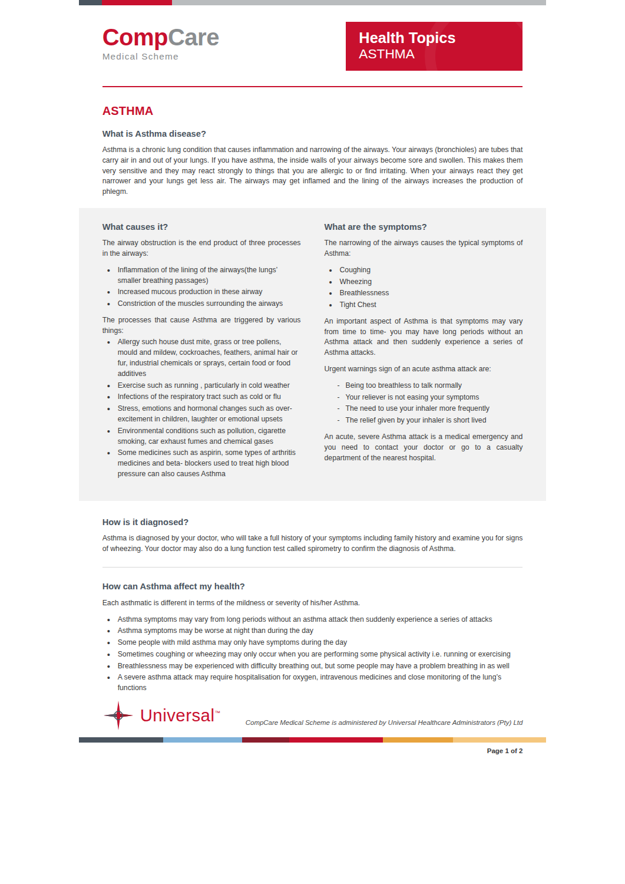Comp Care
Medical Scheme
Health Topics
ASTHMA
ASTHMA
What is Asthma disease?
Asthma is a chronic lung condition that causes inflammation and narrowing of the airways. Your airways (bronchioles) are tubes that carry air in and out of your lungs. If you have asthma, the inside walls of your airways become sore and swollen. This makes them very sensitive and they may react strongly to things that you are allergic to or find irritating. When your airways react they get narrower and your lungs get less air. The airways may get inflamed and the lining of the airways increases the production of phlegm.
What causes it?
The airway obstruction is the end product of three processes in the airways:
Inflammation of the lining of the airways(the lungs’ smaller breathing passages)
Increased mucous production in these airway
Constriction of the muscles surrounding the airways
The processes that cause Asthma are triggered by various things:
Allergy such house dust mite, grass or tree pollens, mould and mildew, cockroaches, feathers, animal hair or fur, industrial chemicals or sprays, certain food or food additives
Exercise such as running , particularly in cold weather
Infections of the respiratory tract such as cold or flu
Stress, emotions and hormonal changes such as over- excitement in children, laughter or emotional upsets
Environmental conditions such as pollution, cigarette smoking, car exhaust fumes and chemical gases
Some medicines such as aspirin, some types of arthritis medicines and beta- blockers used to treat high blood pressure can also causes Asthma
What are the symptoms?
The narrowing of the airways causes the typical symptoms of Asthma:
Coughing
Wheezing
Breathlessness
Tight Chest
An important aspect of Asthma is that symptoms may vary from time to time- you may have long periods without an Asthma attack and then suddenly experience a series of Asthma attacks.
Urgent warnings sign of an acute asthma attack are:
Being too breathless to talk normally
Your reliever is not easing your symptoms
The need to use your inhaler more frequently
The relief given by your inhaler is short lived
An acute, severe Asthma attack is a medical emergency and you need to contact your doctor or go to a casualty department of the nearest hospital.
How is it diagnosed?
Asthma is diagnosed by your doctor, who will take a full history of your symptoms including family history and examine you for signs of wheezing. Your doctor may also do a lung function test called spirometry to confirm the diagnosis of Asthma.
How can Asthma affect my health?
Each asthmatic is different in terms of the mildness or severity of his/her Asthma.
Asthma symptoms may vary from long periods without an asthma attack then suddenly experience a series of attacks
Asthma symptoms may be worse at night than during the day
Some people with mild asthma may only have symptoms during the day
Sometimes coughing or wheezing may only occur when you are performing some physical activity i.e. running or exercising
Breathlessness may be experienced with difficulty breathing out, but some people may have a problem breathing in as well
A severe asthma attack may require hospitalisation for oxygen, intravenous medicines and close monitoring of the lung’s functions
Universal™
CompCare Medical Scheme is administered by Universal Healthcare Administrators (Pty) Ltd
Page 1 of 2